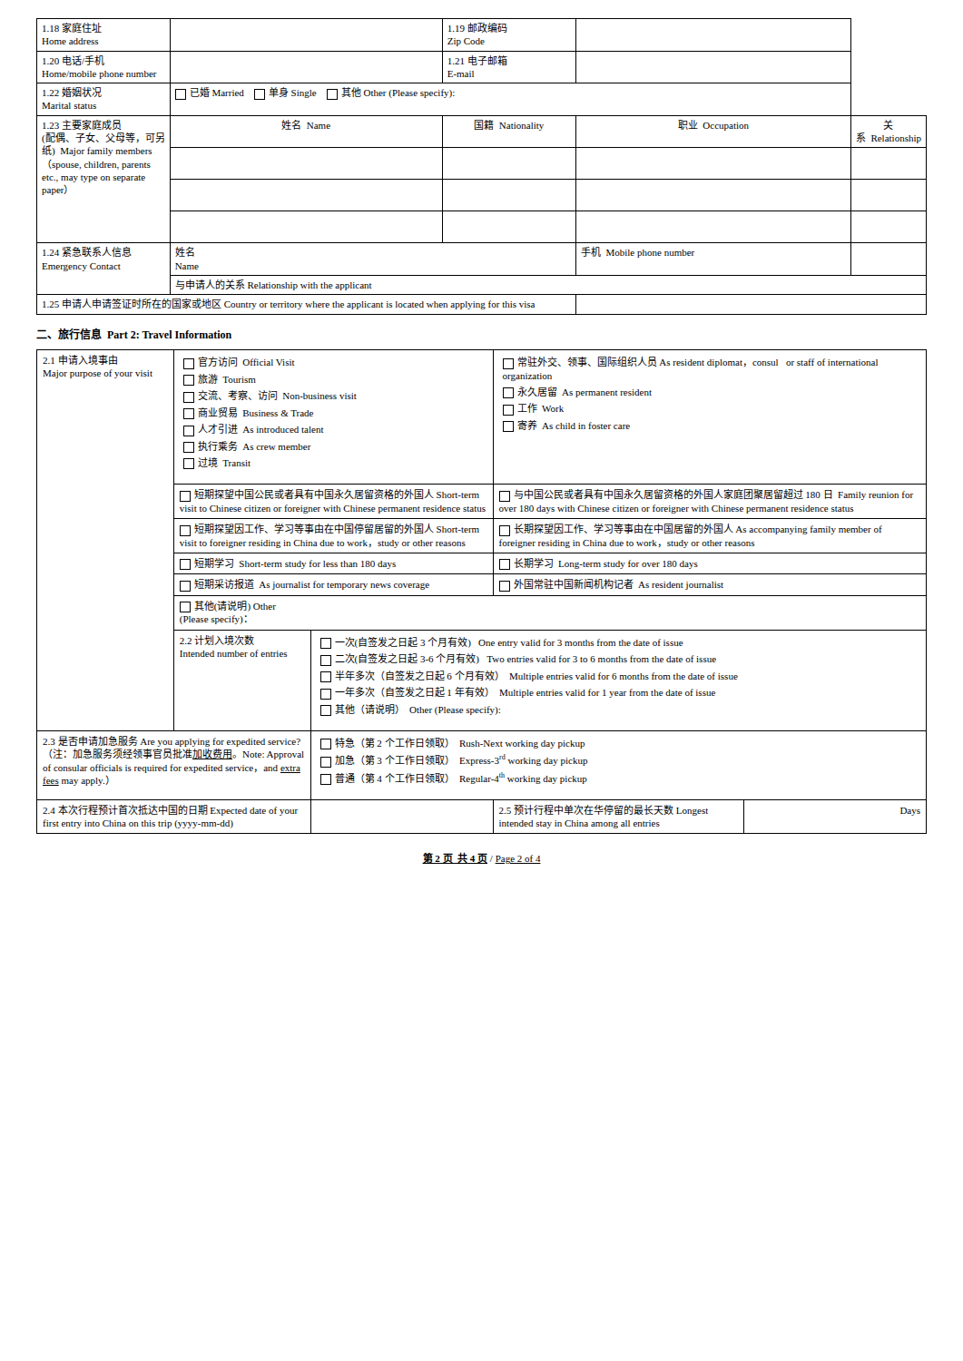| 1.18 家庭住址 Home address | | 1.19 邮政编码 Zip Code | |
| 1.20 电话/手机 Home/mobile phone number | | 1.21 电子邮箱 E-mail | |
| 1.22 婚姻状况 Marital status | 已婚 Married 单身 Single 其他 Other (Please specify): |
| 1.23 主要家庭成员 (配偶、子女、父母等，可另纸) Major family members（spouse, children, parents etc., may type on separate paper） | 姓名 Name | 国籍 Nationality | 职业 Occupation | 关系 Relationship |
| 1.24 紧急联系人信息 Emergency Contact | 姓名 Name | 手机 Mobile phone number | |
| 与申请人的关系 Relationship with the applicant |
| 1.25 申请人申请签证时所在的国家或地区 Country or territory where the applicant is located when applying for this visa | |
二、旅行信息 Part 2: Travel Information
| 2.1 申请入境事由 Major purpose of your visit | / 官方访问 Official Visit / / 旅游 Tourism / / 交流、考察、访问 Non-business visit / / 商业贸易 Business & Trade / / 人才引进 As introduced talent / / 执行乘务 As crew member / / 过境 Transit / | / 常驻外交、领事、国际组织人员 As resident diplomat，consul or staff of international organization / / 永久居留 As permanent resident / / 工作 Work / / 寄养 As child in foster care / |
| 短期探望中国公民或者具有中国永久居留资格的外国人 Short-term visit to Chinese citizen or foreigner with Chinese permanent residence status | 与中国公民或者具有中国永久居留资格的外国人家庭团聚居留超过 180 日 Family reunion for over 180 days with Chinese citizen or foreigner with Chinese permanent residence status |
| 短期探望因工作、学习等事由在中国停留居留的外国人 Short-term visit to foreigner residing in China due to work，study or other reasons | 长期探望因工作、学习等事由在中国居留的外国人 As accompanying family member of foreigner residing in China due to work，study or other reasons |
| 短期学习 Short-term study for less than 180 days | 长期学习 Long-term study for over 180 days |
| 短期采访报道 As journalist for temporary news coverage | 外国常驻中国新闻机构记者 As resident journalist |
| 其他(请说明) Other (Please specify)： |
| 2.2 计划入境次数 Intended number of entries | / 一次(自签发之日起 3 个月有效) One entry valid for 3 months from the date of issue / / 二次(自签发之日起 3-6 个月有效) Two entries valid for 3 to 6 months from the date of issue / / 半年多次（自签发之日起 6 个月有效） Multiple entries valid for 6 months from the date of issue / / 一年多次（自签发之日起 1 年有效） Multiple entries valid for 1 year from the date of issue / / 其他（请说明） Other (Please specify): / |
| 2.3 是否申请加急服务 Are you applying for expedited service?（注：加急服务须经领事官员批准 加收费用 。Note: Approval of consular officials is required for expedited service，and extra fees may apply.） | / 特急（第 2 个工作日领取） Rush-Next working day pickup / / 加急（第 3 个工作日领取） Express-3 rd working day pickup / / 普通（第 4 个工作日领取） Regular-4 th working day pickup / |
| 2.4 本次行程预计首次抵达中国的日期 Expected date of your first entry into China on this trip (yyyy-mm-dd) | | 2.5 预计行程中单次在华停留的最长天数 Longest intended stay in China among all entries | Days |
第 2 页 共 4 页 / Page 2 of 4